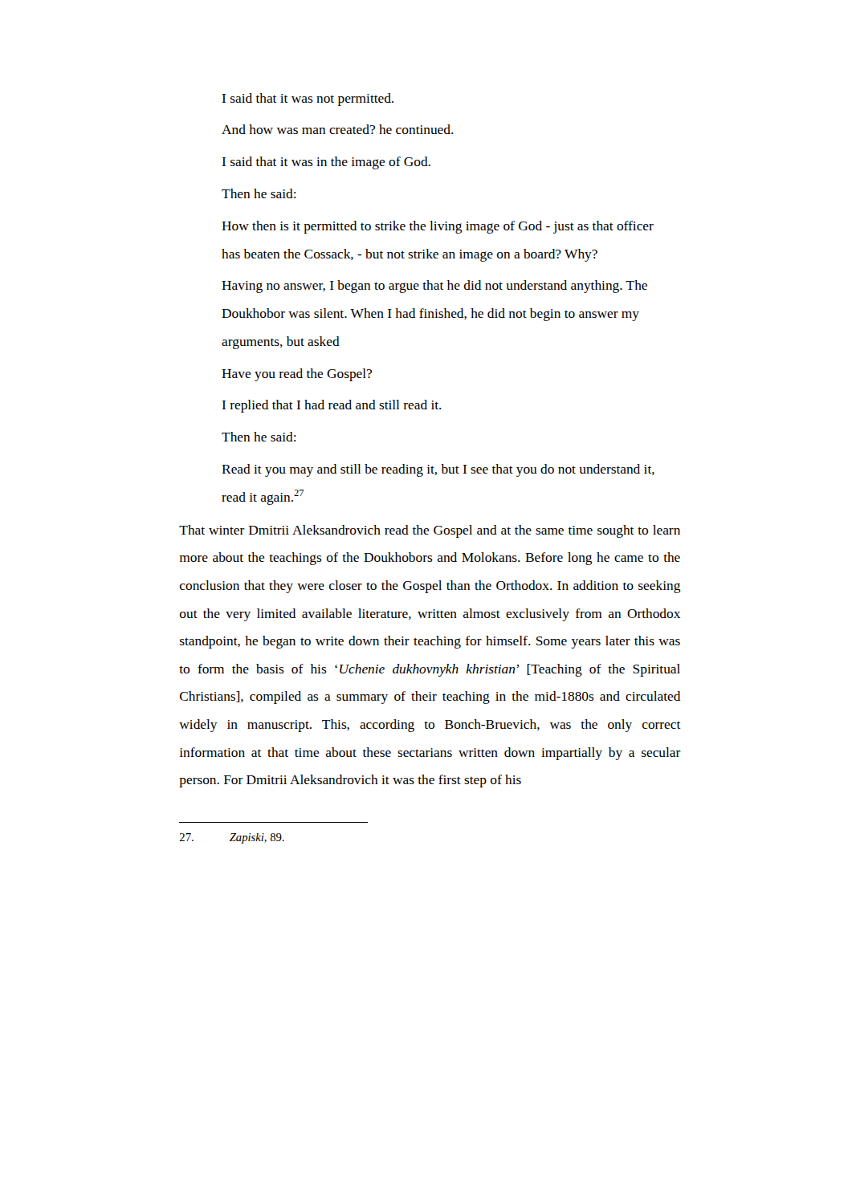I said that it was not permitted.
And how was man created? he continued.
I said that it was in the image of God.
Then he said:
How then is it permitted to strike the living image of God - just as that officer has beaten the Cossack, - but not strike an image on a board? Why?
Having no answer, I began to argue that he did not understand anything. The Doukhobor was silent. When I had finished, he did not begin to answer my arguments, but asked
Have you read the Gospel?
I replied that I had read and still read it.
Then he said:
Read it you may and still be reading it, but I see that you do not understand it, read it again.27
That winter Dmitrii Aleksandrovich read the Gospel and at the same time sought to learn more about the teachings of the Doukhobors and Molokans. Before long he came to the conclusion that they were closer to the Gospel than the Orthodox. In addition to seeking out the very limited available literature, written almost exclusively from an Orthodox standpoint, he began to write down their teaching for himself. Some years later this was to form the basis of his ‘Uchenie dukhovnykh khristian’ [Teaching of the Spiritual Christians], compiled as a summary of their teaching in the mid-1880s and circulated widely in manuscript. This, according to Bonch-Bruevich, was the only correct information at that time about these sectarians written down impartially by a secular person. For Dmitrii Aleksandrovich it was the first step of his
27. Zapiski, 89.